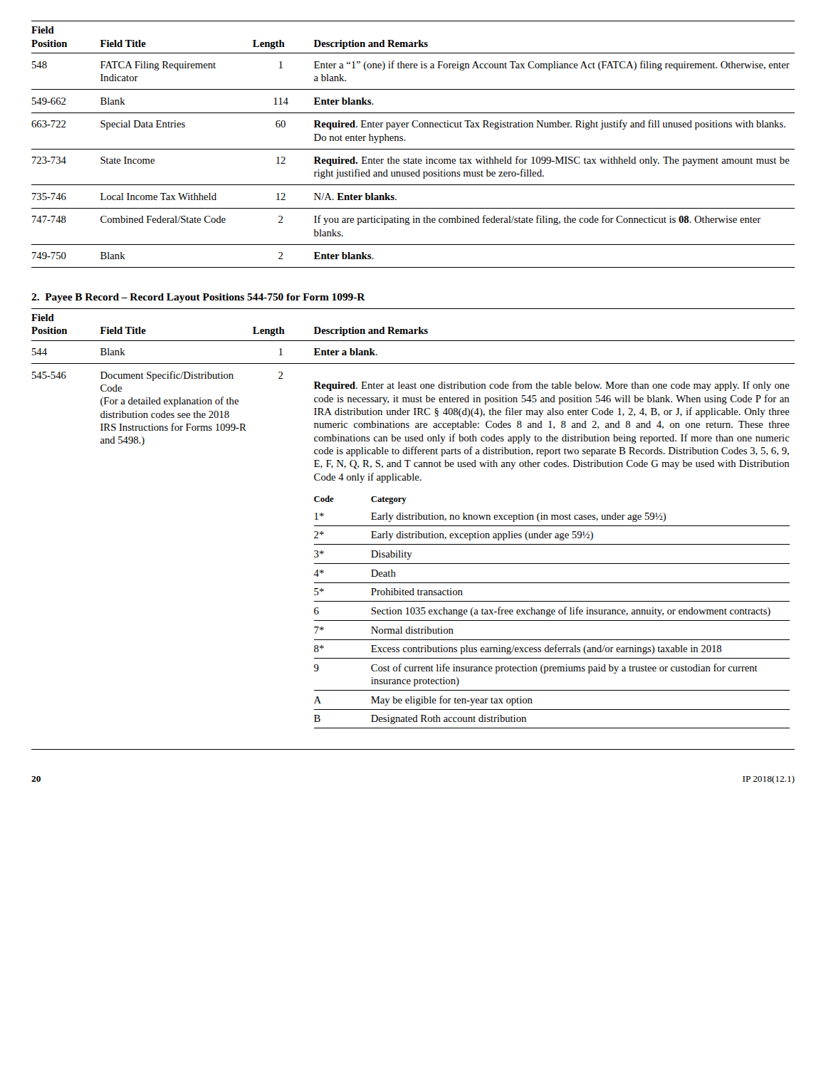| Field Position | Field Title | Length | Description and Remarks |
| --- | --- | --- | --- |
| 548 | FATCA Filing Requirement Indicator | 1 | Enter a “1” (one) if there is a Foreign Account Tax Compliance Act (FATCA) filing requirement. Otherwise, enter a blank. |
| 549-662 | Blank | 114 | Enter blanks . |
| 663-722 | Special Data Entries | 60 | Required . Enter payer Connecticut Tax Registration Number. Right justify and fill unused positions with blanks. Do not enter hyphens. |
| 723-734 | State Income | 12 | Required. Enter the state income tax withheld for 1099-MISC tax withheld only. The payment amount must be right justified and unused positions must be zero-filled. |
| 735-746 | Local Income Tax Withheld | 12 | N/A. Enter blanks . |
| 747-748 | Combined Federal/State Code | 2 | If you are participating in the combined federal/state filing, the code for Connecticut is 08 . Otherwise enter blanks. |
| 749-750 | Blank | 2 | Enter blanks . |
2. Payee B Record – Record Layout Positions 544-750 for Form 1099-R
| Field Position | Field Title | Length | Description and Remarks |
| --- | --- | --- | --- |
| 544 | Blank | 1 | Enter a blank . |
| 545-546 | Document Specific/Distribution Code (For a detailed explanation of the distribution codes see the 2018 IRS Instructions for Forms 1099-R and 5498.) | 2 | Required . Enter at least one distribution code from the table below. More than one code may apply. If only one code is necessary, it must be entered in position 545 and position 546 will be blank. When using Code P for an IRA distribution under IRC § 408(d)(4), the filer may also enter Code 1, 2, 4, B, or J, if applicable. Only three numeric combinations are acceptable: Codes 8 and 1, 8 and 2, and 8 and 4, on one return. These three combinations can be used only if both codes apply to the distribution being reported. If more than one numeric code is applicable to different parts of a distribution, report two separate B Records. Distribution Codes 3, 5, 6, 9, E, F, N, Q, R, S, and T cannot be used with any other codes. Distribution Code G may be used with Distribution Code 4 only if applicable. / Code / Category / / --- / --- / / 1* / Early distribution, no known exception (in most cases, under age 59½) / / 2* / Early distribution, exception applies (under age 59½) / / 3* / Disability / / 4* / Death / / 5* / Prohibited transaction / / 6 / Section 1035 exchange (a tax-free exchange of life insurance, annuity, or endowment contracts) / / 7* / Normal distribution / / 8* / Excess contributions plus earning/excess deferrals (and/or earnings) taxable in 2018 / / 9 / Cost of current life insurance protection (premiums paid by a trustee or custodian for current insurance protection) / / A / May be eligible for ten-year tax option / / B / Designated Roth account distribution / |
20 IP 2018(12.1)